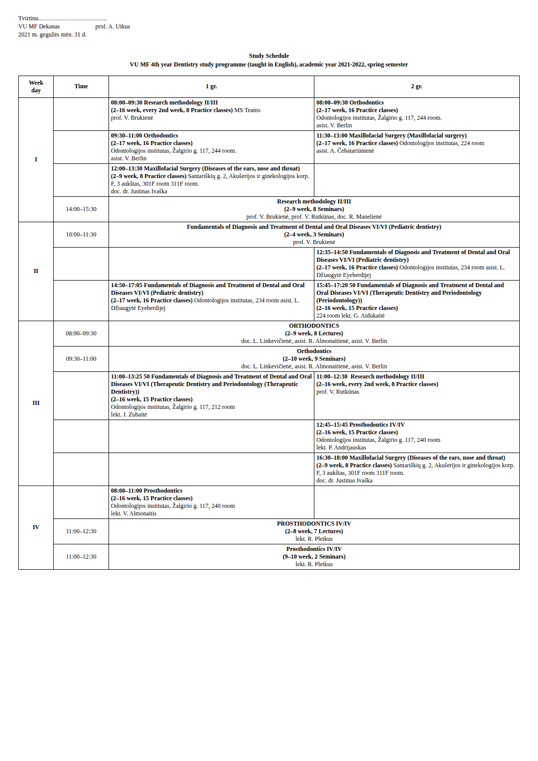Tvirtinu.......................................
VU MF Dekanas prof. A. Utkus
2021 m. gegužės mėn. 31 d.
Study Schedule
VU MF 4th year Dentistry study programme (taught in English), academic year 2021-2022, spring semester
| Week day | Time | 1 gr. | 2 gr. |
| --- | --- | --- | --- |
| I | | 08:00–09:30 Research methodology II/III (2–16 week, every 2nd week, 8 Practice classes) MS Teams prof. V. Brukienė | 08:00–09:30 Orthodontics (2–17 week, 16 Practice classes) Odontologijos institutas, Žalgirio g. 117, 244 room. asist. V. Berlin |
| | 09:30–11:00 Orthodontics (2–17 week, 16 Practice classes) Odontologijos institutas, Žalgirio g. 117, 244 room. asist. V. Berlin | 11:30–13:00 Maxillofacial Surgery (Maxillofacial surgery) (2–17 week, 16 Practice classes) Odontologijos institutas, 224 room asist. A. Čebatariūnienė |
| | 12:00–13:30 Maxillofacial Surgery (Diseases of the ears, nose and throat) (2–9 week, 8 Practice classes) Santariškių g. 2, Akušerijos ir ginekologijos korp. F, 3 aukštas, 301F room 311F room. doc. dr. Justinas Ivaška | |
| 14:00–15:30 | Research methodology II/III (2–9 week, 8 Seminars) prof. V. Brukienė, prof. V. Rutkūnas, doc. R. Manelienė |
| II | 10:00–11:30 | Fundamentals of Diagnosis and Treatment of Dental and Oral Diseases VI/VI (Pediatric dentistry) (2–4 week, 3 Seminars) prof. V. Brukienė |
| | | 12:35–14:50 Fundamentals of Diagnosis and Treatment of Dental and Oral Diseases VI/VI (Pediatric dentistry) (2–17 week, 16 Practice classes) Odontologijos institutas, 234 room asist. L. Džiaugytė Eyeberdijej |
| | 14:50–17:05 Fundamentals of Diagnosis and Treatment of Dental and Oral Diseases VI/VI (Pediatric dentistry) (2–17 week, 16 Practice classes) Odontologijos institutas, 234 room asist. L. Džiaugytė Eyeberdijej | 15:45–17:20 50 Fundamentals of Diagnosis and Treatment of Dental and Oral Diseases VI/VI (Therapeutic Dentistry and Periodontology (Periodontology)) (2–16 week, 15 Practice classes) 224 room lekt. G. Aidukaitė |
| III | 08:00–09:30 | Orthodontics (2–9 week, 8 Lectures) doc. L. Linkevičienė, asist. R. Almonaitienė, asist. V. Berlin |
| 09:30–11:00 | Orthodontics (2–10 week, 9 Seminars) doc. L. Linkevičienė, asist. R. Almonaitienė, asist. V. Berlin |
| | 11:00–13:25 50 Fundamentals of Diagnosis and Treatment of Dental and Oral Diseases VI/VI (Therapeutic Dentistry and Periodontology (Therapeutic Dentistry)) (2–16 week, 15 Practice classes) Odontologijos institutas, Žalgirio g. 117, 212 room lekt. J. Zubaitė | 11:00–12:30 Research methodology II/III (2–16 week, every 2nd week, 8 Practice classes) prof. V. Rutkūnas |
| | | 12:45–15:45 Prosthodontics IV/IV (2–16 week, 15 Practice classes) Odontologijos institutas, Žalgirio g. 117, 240 room lekt. P. Andrijauskas |
| | | 16:30–18:00 Maxillofacial Surgery (Diseases of the ears, nose and throat) (2–9 week, 8 Practice classes) Santariškių g. 2, Akušerijos ir ginekologijos korp. F, 3 aukštas, 301F room 311F room. doc. dr. Justinas Ivaška |
| IV | | 08:00–11:00 Prosthodontics (2–16 week, 15 Practice classes) Odontologijos institutas, Žalgirio g. 117, 240 room lekt. V. Almonaitis | |
| 11:00–12:30 | Prosthodontics IV/IV (2–8 week, 7 Lectures) lekt. R. Pletkus |
| 11:00–12:30 | Prosthodontics IV/IV (9–10 week, 2 Seminars) lekt. R. Pletkus |